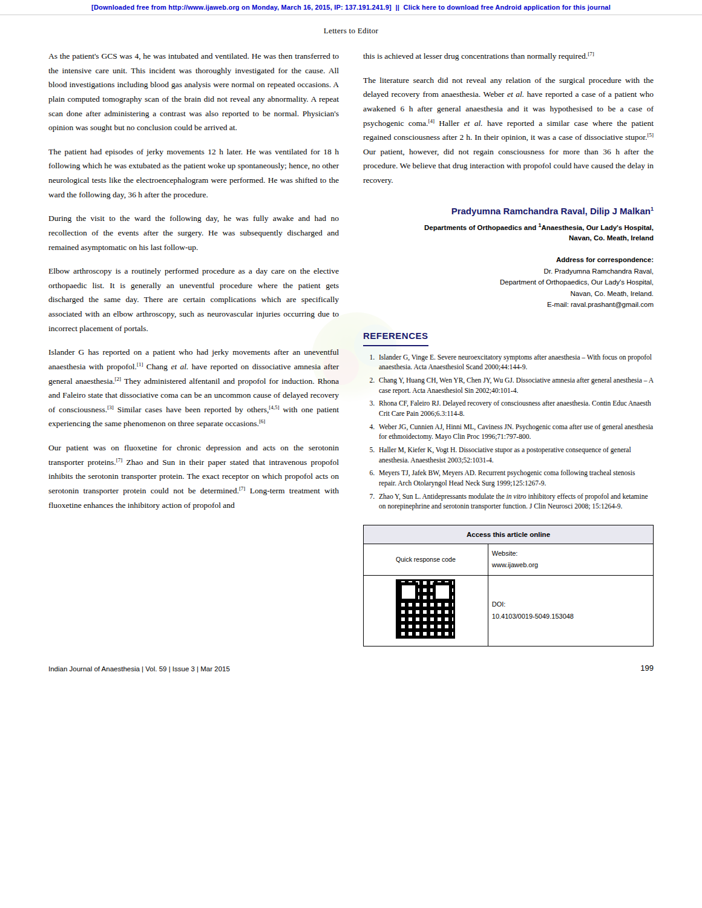[Downloaded free from http://www.ijaweb.org on Monday, March 16, 2015, IP: 137.191.241.9] || Click here to download free Android application for this journal
Letters to Editor
As the patient's GCS was 4, he was intubated and ventilated. He was then transferred to the intensive care unit. This incident was thoroughly investigated for the cause. All blood investigations including blood gas analysis were normal on repeated occasions. A plain computed tomography scan of the brain did not reveal any abnormality. A repeat scan done after administering a contrast was also reported to be normal. Physician's opinion was sought but no conclusion could be arrived at.
The patient had episodes of jerky movements 12 h later. He was ventilated for 18 h following which he was extubated as the patient woke up spontaneously; hence, no other neurological tests like the electroencephalogram were performed. He was shifted to the ward the following day, 36 h after the procedure.
During the visit to the ward the following day, he was fully awake and had no recollection of the events after the surgery. He was subsequently discharged and remained asymptomatic on his last follow-up.
Elbow arthroscopy is a routinely performed procedure as a day care on the elective orthopaedic list. It is generally an uneventful procedure where the patient gets discharged the same day. There are certain complications which are specifically associated with an elbow arthroscopy, such as neurovascular injuries occurring due to incorrect placement of portals.
Islander G has reported on a patient who had jerky movements after an uneventful anaesthesia with propofol.[1] Chang et al. have reported on dissociative amnesia after general anaesthesia.[2] They administered alfentanil and propofol for induction. Rhona and Faleiro state that dissociative coma can be an uncommon cause of delayed recovery of consciousness.[3] Similar cases have been reported by others,[4,5] with one patient experiencing the same phenomenon on three separate occasions.[6]
Our patient was on fluoxetine for chronic depression and acts on the serotonin transporter proteins.[7] Zhao and Sun in their paper stated that intravenous propofol inhibits the serotonin transporter protein. The exact receptor on which propofol acts on serotonin transporter protein could not be determined.[7] Long-term treatment with fluoxetine enhances the inhibitory action of propofol and
this is achieved at lesser drug concentrations than normally required.[7]
The literature search did not reveal any relation of the surgical procedure with the delayed recovery from anaesthesia. Weber et al. have reported a case of a patient who awakened 6 h after general anaesthesia and it was hypothesised to be a case of psychogenic coma.[4] Haller et al. have reported a similar case where the patient regained consciousness after 2 h. In their opinion, it was a case of dissociative stupor.[5] Our patient, however, did not regain consciousness for more than 36 h after the procedure. We believe that drug interaction with propofol could have caused the delay in recovery.
Pradyumna Ramchandra Raval, Dilip J Malkan1
Departments of Orthopaedics and 1Anaesthesia, Our Lady's Hospital,
Navan, Co. Meath, Ireland
Address for correspondence:
Dr. Pradyumna Ramchandra Raval,
Department of Orthopaedics, Our Lady's Hospital,
Navan, Co. Meath, Ireland.
E-mail: raval.prashant@gmail.com
REFERENCES
Islander G, Vinge E. Severe neuroexcitatory symptoms after anaesthesia – With focus on propofol anaesthesia. Acta Anaesthesiol Scand 2000;44:144-9.
Chang Y, Huang CH, Wen YR, Chen JY, Wu GJ. Dissociative amnesia after general anesthesia – A case report. Acta Anaesthesiol Sin 2002;40:101-4.
Rhona CF, Faleiro RJ. Delayed recovery of consciousness after anaesthesia. Contin Educ Anaesth Crit Care Pain 2006;6.3:114-8.
Weber JG, Cunnien AJ, Hinni ML, Caviness JN. Psychogenic coma after use of general anesthesia for ethmoidectomy. Mayo Clin Proc 1996;71:797-800.
Haller M, Kiefer K, Vogt H. Dissociative stupor as a postoperative consequence of general anesthesia. Anaesthesist 2003;52:1031-4.
Meyers TJ, Jafek BW, Meyers AD. Recurrent psychogenic coma following tracheal stenosis repair. Arch Otolaryngol Head Neck Surg 1999;125:1267-9.
Zhao Y, Sun L. Antidepressants modulate the in vitro inhibitory effects of propofol and ketamine on norepinephrine and serotonin transporter function. J Clin Neurosci 2008; 15:1264-9.
| Access this article online |
| --- |
| Quick response code | Website: www.ijaweb.org |
| | DOI: 10.4103/0019-5049.153048 |
Indian Journal of Anaesthesia | Vol. 59 | Issue 3 | Mar 2015
199